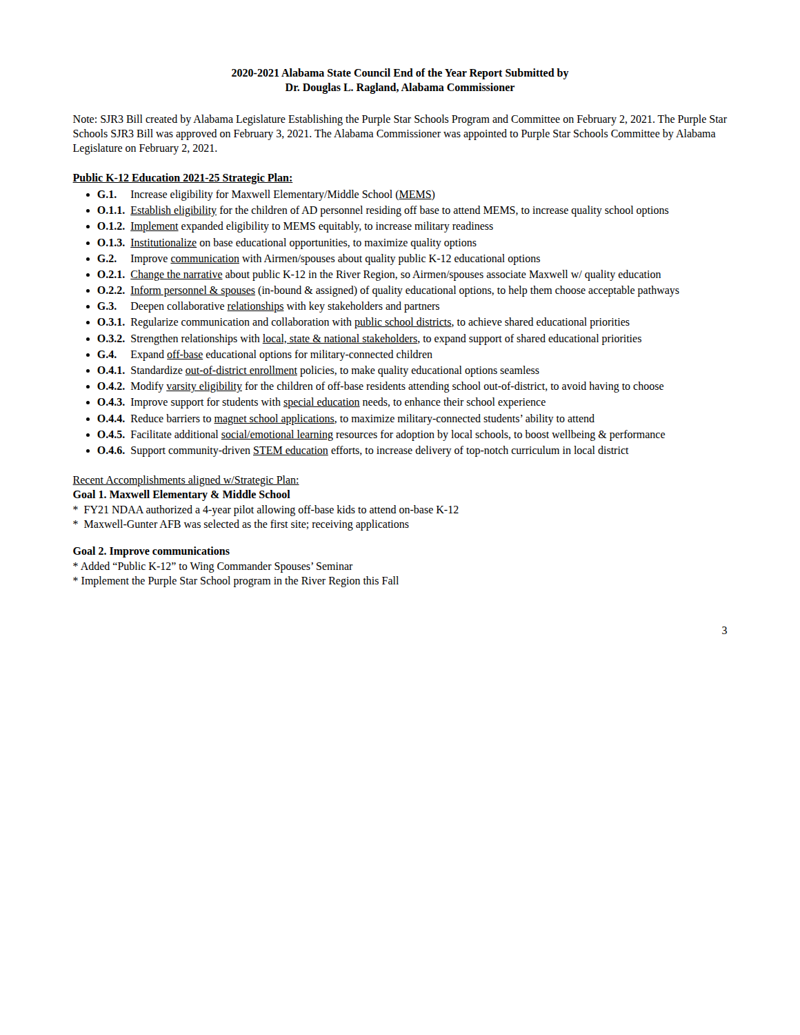2020-2021 Alabama State Council End of the Year Report Submitted by
Dr. Douglas L. Ragland, Alabama Commissioner
Note: SJR3 Bill created by Alabama Legislature Establishing the Purple Star Schools Program and Committee on February 2, 2021. The Purple Star Schools SJR3 Bill was approved on February 3, 2021. The Alabama Commissioner was appointed to Purple Star Schools Committee by Alabama Legislature on February 2, 2021.
Public K-12 Education 2021-25 Strategic Plan:
G.1. Increase eligibility for Maxwell Elementary/Middle School (MEMS)
O.1.1. Establish eligibility for the children of AD personnel residing off base to attend MEMS, to increase quality school options
O.1.2. Implement expanded eligibility to MEMS equitably, to increase military readiness
O.1.3. Institutionalize on base educational opportunities, to maximize quality options
G.2. Improve communication with Airmen/spouses about quality public K-12 educational options
O.2.1. Change the narrative about public K-12 in the River Region, so Airmen/spouses associate Maxwell w/ quality education
O.2.2. Inform personnel & spouses (in-bound & assigned) of quality educational options, to help them choose acceptable pathways
G.3. Deepen collaborative relationships with key stakeholders and partners
O.3.1. Regularize communication and collaboration with public school districts, to achieve shared educational priorities
O.3.2. Strengthen relationships with local, state & national stakeholders, to expand support of shared educational priorities
G.4. Expand off-base educational options for military-connected children
O.4.1. Standardize out-of-district enrollment policies, to make quality educational options seamless
O.4.2. Modify varsity eligibility for the children of off-base residents attending school out-of-district, to avoid having to choose
O.4.3. Improve support for students with special education needs, to enhance their school experience
O.4.4. Reduce barriers to magnet school applications, to maximize military-connected students’ ability to attend
O.4.5. Facilitate additional social/emotional learning resources for adoption by local schools, to boost wellbeing & performance
O.4.6. Support community-driven STEM education efforts, to increase delivery of top-notch curriculum in local district
Recent Accomplishments aligned w/Strategic Plan:
Goal 1. Maxwell Elementary & Middle School
* FY21 NDAA authorized a 4-year pilot allowing off-base kids to attend on-base K-12
* Maxwell-Gunter AFB was selected as the first site; receiving applications
Goal 2. Improve communications
* Added “Public K-12” to Wing Commander Spouses’ Seminar
* Implement the Purple Star School program in the River Region this Fall
3